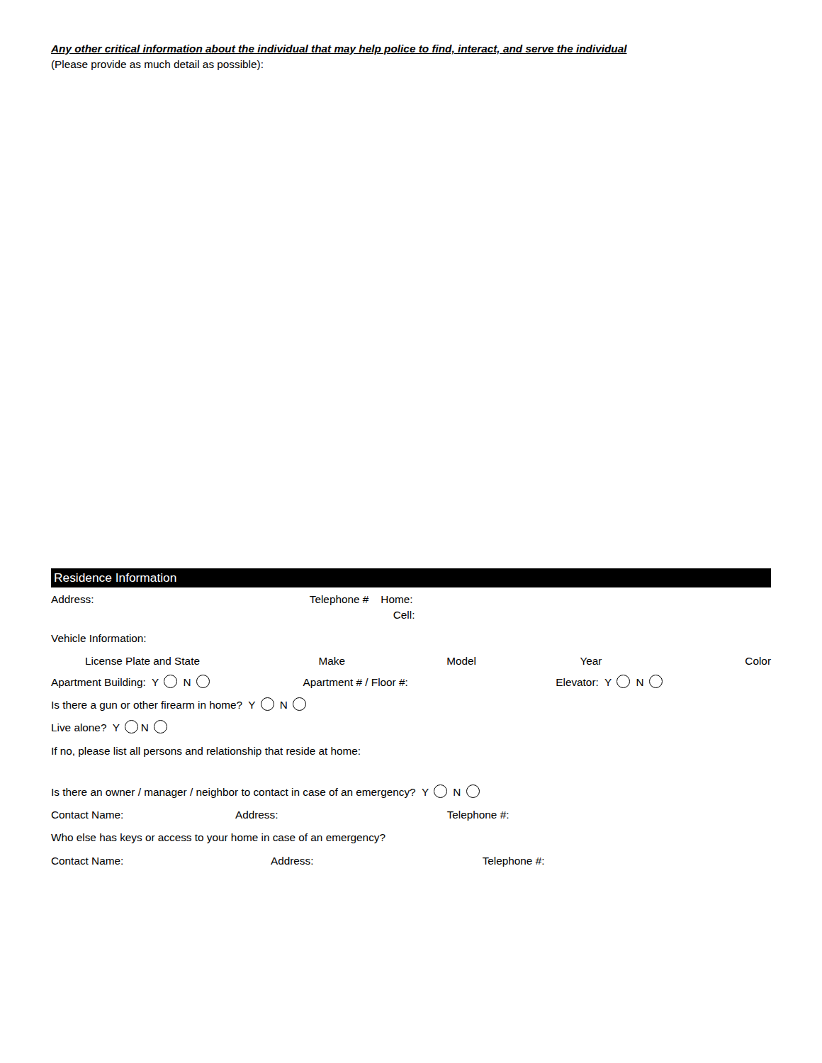Any other critical information about the individual that may help police to find, interact, and serve the individual
(Please provide as much detail as possible):
Residence Information
Address: Telephone # Home:
Cell:
Vehicle Information:
| License Plate and State | Make | Model | Year | Color |
Apartment Building: Y N Apartment # / Floor #: Elevator: Y N
Is there a gun or other firearm in home? Y N
Live alone? Y N
If no, please list all persons and relationship that reside at home:
Is there an owner / manager / neighbor to contact in case of an emergency? Y N
Contact Name: Address: Telephone #:
Who else has keys or access to your home in case of an emergency?
Contact Name: Address: Telephone #: